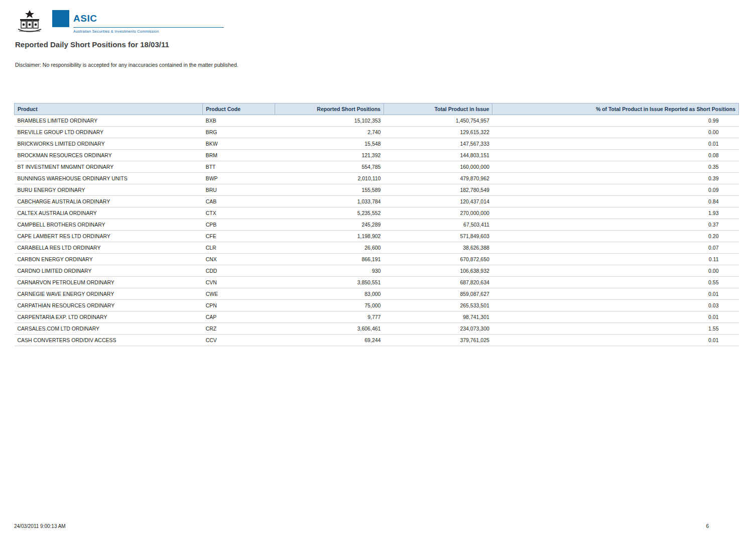ASIC
Australian Securities & Investments Commission
Reported Daily Short Positions for 18/03/11
Disclaimer: No responsibility is accepted for any inaccuracies contained in the matter published.
| Product | Product Code | Reported Short Positions | Total Product in Issue | % of Total Product in Issue Reported as Short Positions |
| --- | --- | --- | --- | --- |
| BRAMBLES LIMITED ORDINARY | BXB | 15,102,353 | 1,450,754,957 | 0.99 |
| BREVILLE GROUP LTD ORDINARY | BRG | 2,740 | 129,615,322 | 0.00 |
| BRICKWORKS LIMITED ORDINARY | BKW | 15,548 | 147,567,333 | 0.01 |
| BROCKMAN RESOURCES ORDINARY | BRM | 121,392 | 144,803,151 | 0.08 |
| BT INVESTMENT MNGMNT ORDINARY | BTT | 554,785 | 160,000,000 | 0.35 |
| BUNNINGS WAREHOUSE ORDINARY UNITS | BWP | 2,010,110 | 479,870,962 | 0.39 |
| BURU ENERGY ORDINARY | BRU | 155,589 | 182,780,549 | 0.09 |
| CABCHARGE AUSTRALIA ORDINARY | CAB | 1,033,784 | 120,437,014 | 0.84 |
| CALTEX AUSTRALIA ORDINARY | CTX | 5,235,552 | 270,000,000 | 1.93 |
| CAMPBELL BROTHERS ORDINARY | CPB | 245,289 | 67,503,411 | 0.37 |
| CAPE LAMBERT RES LTD ORDINARY | CFE | 1,198,902 | 571,849,603 | 0.20 |
| CARABELLA RES LTD ORDINARY | CLR | 26,600 | 38,626,388 | 0.07 |
| CARBON ENERGY ORDINARY | CNX | 866,191 | 670,872,650 | 0.11 |
| CARDNO LIMITED ORDINARY | CDD | 930 | 106,638,932 | 0.00 |
| CARNARVON PETROLEUM ORDINARY | CVN | 3,850,551 | 687,820,634 | 0.55 |
| CARNEGIE WAVE ENERGY ORDINARY | CWE | 83,000 | 859,087,627 | 0.01 |
| CARPATHIAN RESOURCES ORDINARY | CPN | 75,000 | 265,533,501 | 0.03 |
| CARPENTARIA EXP. LTD ORDINARY | CAP | 9,777 | 98,741,301 | 0.01 |
| CARSALES.COM LTD ORDINARY | CRZ | 3,606,461 | 234,073,300 | 1.55 |
| CASH CONVERTERS ORD/DIV ACCESS | CCV | 69,244 | 379,761,025 | 0.01 |
24/03/2011 9:00:13 AM
6